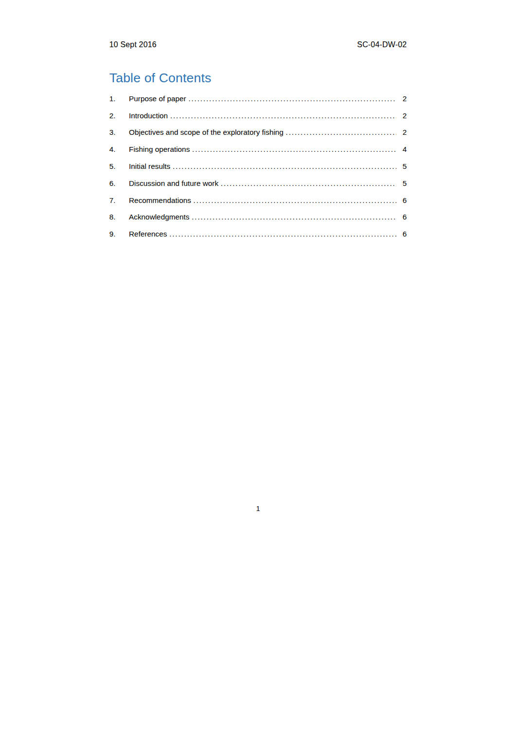10 Sept 2016
SC-04-DW-02
Table of Contents
1. Purpose of paper ........................................................................................................................... 2
2. Introduction .................................................................................................................................. 2
3. Objectives and scope of the exploratory fishing ........................................................................... 2
4. Fishing operations ....................................................................................................................... 4
5. Initial results ................................................................................................................................ 5
6. Discussion and future work ......................................................................................................... 5
7. Recommendations ..................................................................................................................... 6
8. Acknowledgments ..................................................................................................................... 6
9. References ................................................................................................................................... 6
1